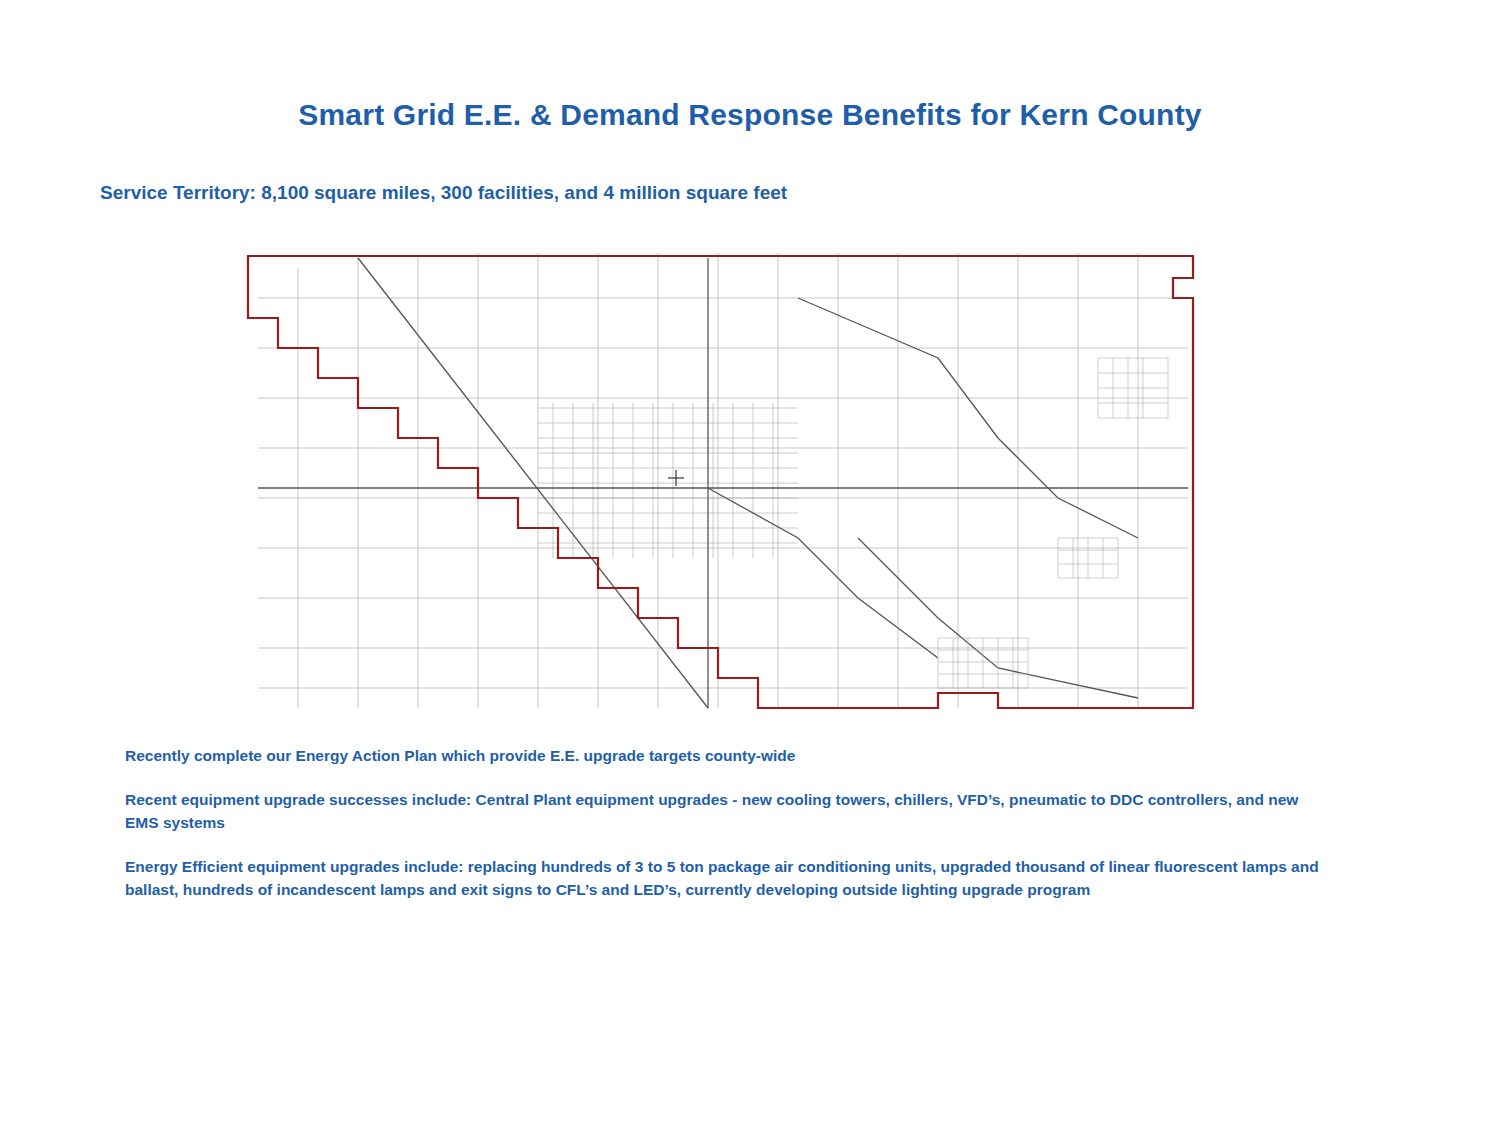Smart Grid E.E. & Demand Response Benefits for Kern County
Service Territory: 8,100 square miles, 300 facilities, and 4 million square feet
Recently complete our Energy Action Plan which provide E.E. upgrade targets county-wide
Recent equipment upgrade successes include: Central Plant equipment upgrades - new cooling towers, chillers, VFD’s, pneumatic to DDC controllers, and new EMS systems
Energy Efficient equipment upgrades include: replacing hundreds of 3 to 5 ton package air conditioning units, upgraded thousand of linear fluorescent lamps and ballast, hundreds of incandescent lamps and exit signs to CFL’s and LED’s, currently developing outside lighting upgrade program